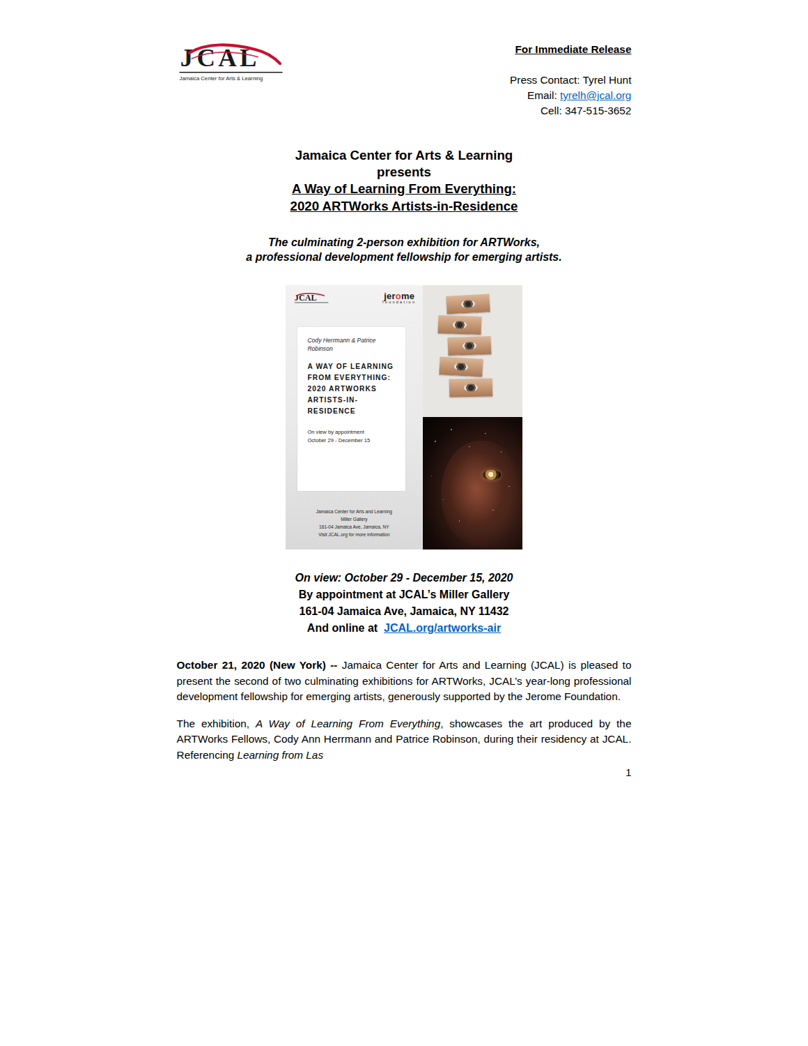J C A L Jamaica Center for Arts & Learning
For Immediate Release
Press Contact: Tyrel Hunt
Email: tyrelh@jcal.org
Cell: 347-515-3652
Jamaica Center for Arts & Learning
presents
A Way of Learning From Everything:
2020 ARTWorks Artists-in-Residence
The culminating 2-person exhibition for ARTWorks,
a professional development fellowship for emerging artists.
JCAL
jerome
foundation
Cody Herrmann & Patrice Robinson
A Way of Learning
From Everything:
2020 ARTWorks
Artists-in-
Residence
On view by appointment
October 29 - December 15
Jamaica Center for Arts and Learning
Miller Gallery
161-04 Jamaica Ave, Jamaica, NY
Visit JCAL.org for more information
On view: October 29 - December 15, 2020
By appointment at JCAL’s Miller Gallery
161-04 Jamaica Ave, Jamaica, NY 11432
And online at JCAL.org/artworks-air
October 21, 2020 (New York) -- Jamaica Center for Arts and Learning (JCAL) is pleased to present the second of two culminating exhibitions for ARTWorks, JCAL’s year-long professional development fellowship for emerging artists, generously supported by the Jerome Foundation.
The exhibition, A Way of Learning From Everything, showcases the art produced by the ARTWorks Fellows, Cody Ann Herrmann and Patrice Robinson, during their residency at JCAL. Referencing Learning from Las
1